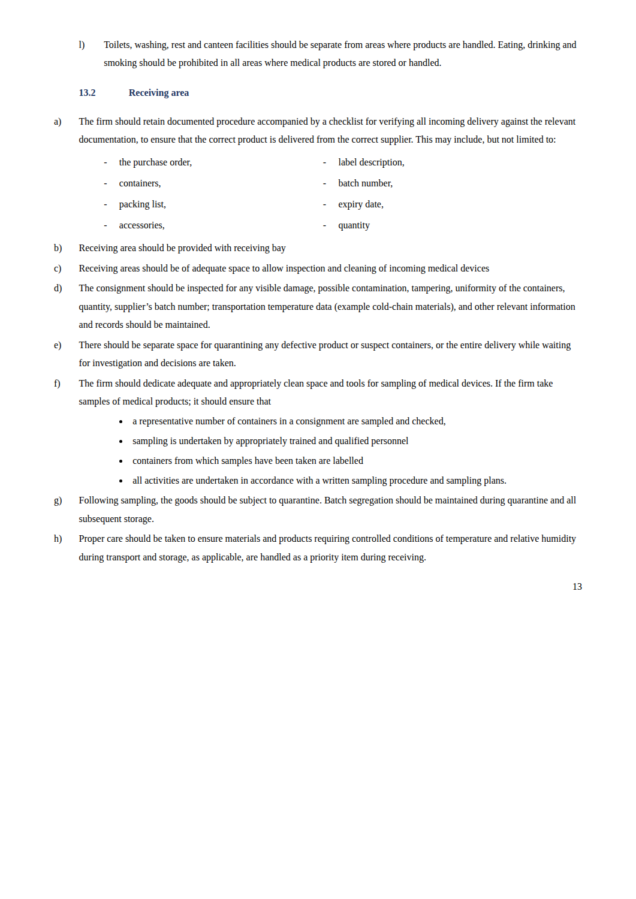l)
Toilets, washing, rest and canteen facilities should be separate from areas where products are handled. Eating, drinking and smoking should be prohibited in all areas where medical products are stored or handled.
13.2 Receiving area
a)
The firm should retain documented procedure accompanied by a checklist for verifying all incoming delivery against the relevant documentation, to ensure that the correct product is delivered from the correct supplier. This may include, but not limited to:
| - | the purchase order, | | - | label description, |
| - | containers, | | - | batch number, |
| - | packing list, | | - | expiry date, |
| - | accessories, | | - | quantity |
b)
Receiving area should be provided with receiving bay
c)
Receiving areas should be of adequate space to allow inspection and cleaning of incoming medical devices
d)
The consignment should be inspected for any visible damage, possible contamination, tampering, uniformity of the containers, quantity, supplier’s batch number; transportation temperature data (example cold-chain materials), and other relevant information and records should be maintained.
e)
There should be separate space for quarantining any defective product or suspect containers, or the entire delivery while waiting for investigation and decisions are taken.
f)
The firm should dedicate adequate and appropriately clean space and tools for sampling of medical devices. If the firm take samples of medical products; it should ensure that
a representative number of containers in a consignment are sampled and checked,
sampling is undertaken by appropriately trained and qualified personnel
containers from which samples have been taken are labelled
all activities are undertaken in accordance with a written sampling procedure and sampling plans.
g)
Following sampling, the goods should be subject to quarantine. Batch segregation should be maintained during quarantine and all subsequent storage.
h)
Proper care should be taken to ensure materials and products requiring controlled conditions of temperature and relative humidity during transport and storage, as applicable, are handled as a priority item during receiving.
13